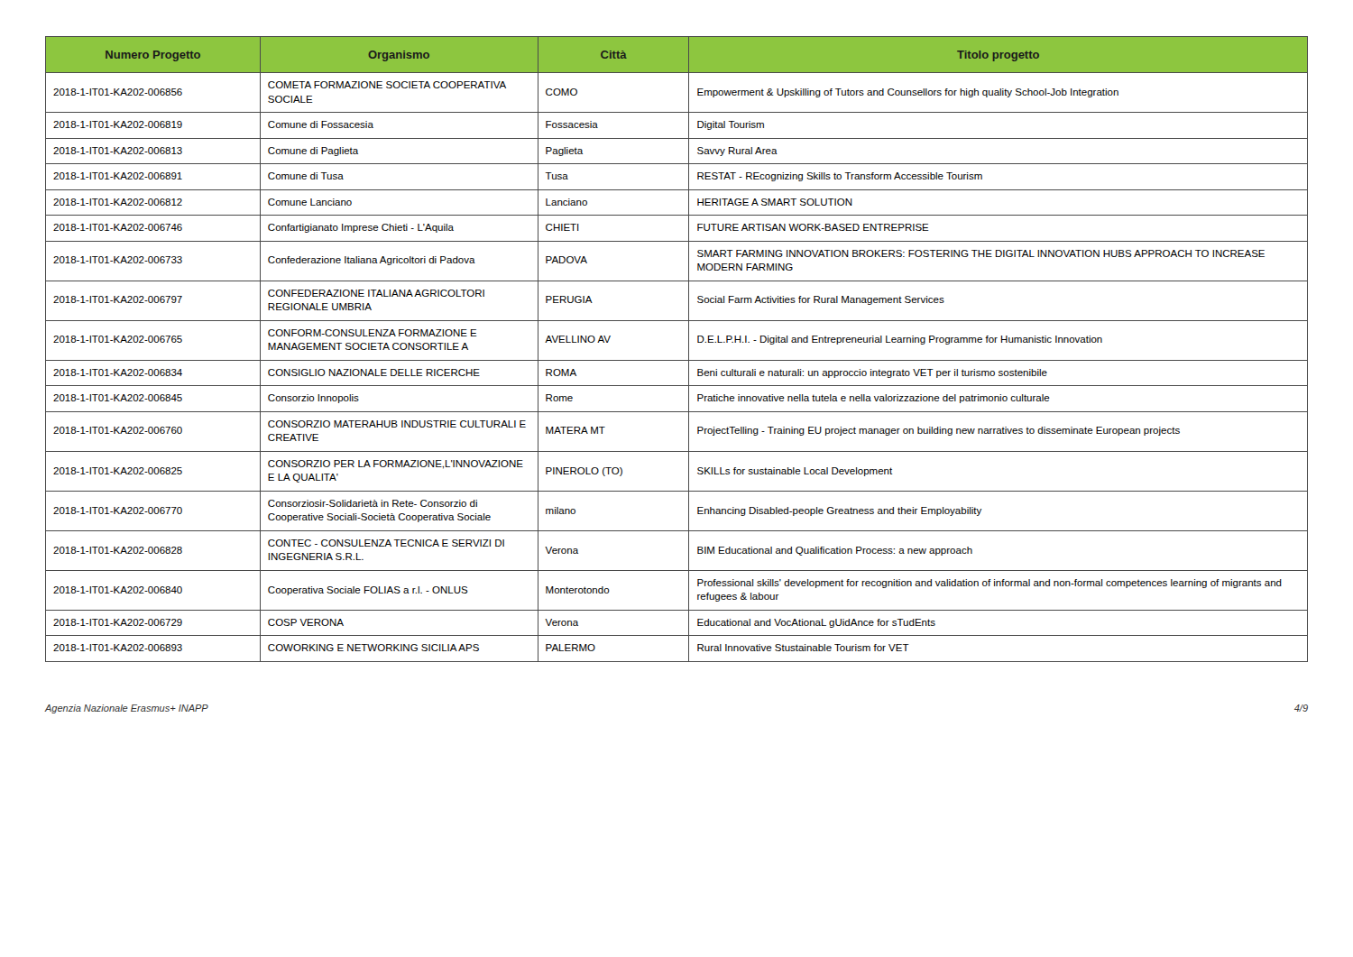| Numero Progetto | Organismo | Città | Titolo progetto |
| --- | --- | --- | --- |
| 2018-1-IT01-KA202-006856 | COMETA FORMAZIONE SOCIETA COOPERATIVA SOCIALE | COMO | Empowerment & Upskilling of Tutors and Counsellors for high quality School-Job Integration |
| 2018-1-IT01-KA202-006819 | Comune di Fossacesia | Fossacesia | Digital Tourism |
| 2018-1-IT01-KA202-006813 | Comune di Paglieta | Paglieta | Savvy Rural Area |
| 2018-1-IT01-KA202-006891 | Comune di Tusa | Tusa | RESTAT - REcognizing Skills to Transform Accessible Tourism |
| 2018-1-IT01-KA202-006812 | Comune Lanciano | Lanciano | HERITAGE A SMART SOLUTION |
| 2018-1-IT01-KA202-006746 | Confartigianato Imprese Chieti - L'Aquila | CHIETI | FUTURE ARTISAN WORK-BASED ENTREPRISE |
| 2018-1-IT01-KA202-006733 | Confederazione Italiana Agricoltori di Padova | PADOVA | SMART FARMING INNOVATION BROKERS: FOSTERING THE DIGITAL INNOVATION HUBS APPROACH TO INCREASE MODERN FARMING |
| 2018-1-IT01-KA202-006797 | CONFEDERAZIONE ITALIANA AGRICOLTORI REGIONALE UMBRIA | PERUGIA | Social Farm Activities for Rural Management Services |
| 2018-1-IT01-KA202-006765 | CONFORM-CONSULENZA FORMAZIONE E MANAGEMENT SOCIETA CONSORTILE A | AVELLINO AV | D.E.L.P.H.I. - Digital and Entrepreneurial Learning Programme for Humanistic Innovation |
| 2018-1-IT01-KA202-006834 | CONSIGLIO NAZIONALE DELLE RICERCHE | ROMA | Beni culturali e naturali: un approccio integrato VET per il turismo sostenibile |
| 2018-1-IT01-KA202-006845 | Consorzio Innopolis | Rome | Pratiche innovative nella tutela e nella valorizzazione del patrimonio culturale |
| 2018-1-IT01-KA202-006760 | CONSORZIO MATERAHUB INDUSTRIE CULTURALI E CREATIVE | MATERA MT | ProjectTelling - Training EU project manager on building new narratives to disseminate European projects |
| 2018-1-IT01-KA202-006825 | CONSORZIO PER LA FORMAZIONE,L'INNOVAZIONE E LA QUALITA' | PINEROLO (TO) | SKILLs for sustainable Local Development |
| 2018-1-IT01-KA202-006770 | Consorziosir-Solidarietà in Rete- Consorzio di Cooperative Sociali-Società Cooperativa Sociale | milano | Enhancing Disabled-people Greatness and their Employability |
| 2018-1-IT01-KA202-006828 | CONTEC - CONSULENZA TECNICA E SERVIZI DI INGEGNERIA S.R.L. | Verona | BIM Educational and Qualification Process: a new approach |
| 2018-1-IT01-KA202-006840 | Cooperativa Sociale FOLIAS a r.l. - ONLUS | Monterotondo | Professional skills' development for recognition and validation of informal and non-formal competences learning of migrants and refugees & labour |
| 2018-1-IT01-KA202-006729 | COSP VERONA | Verona | Educational and VocAtionaL gUidAnce for sTudEnts |
| 2018-1-IT01-KA202-006893 | COWORKING E NETWORKING SICILIA APS | PALERMO | Rural Innovative Stustainable Tourism for VET |
Agenzia Nazionale Erasmus+ INAPP 4/9